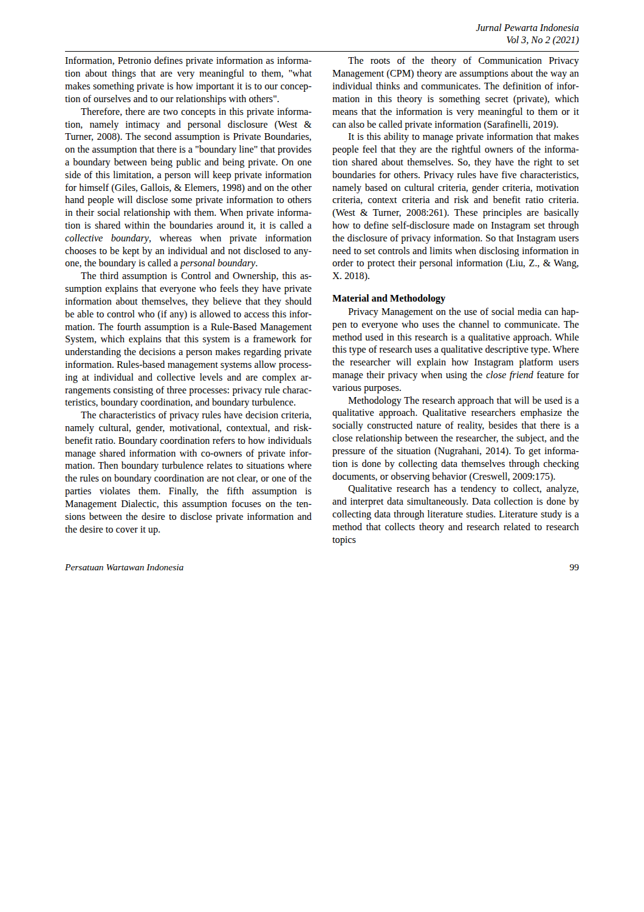Jurnal Pewarta Indonesia
Vol 3, No 2 (2021)
Information, Petronio defines private information as information about things that are very meaningful to them, "what makes something private is how important it is to our conception of ourselves and to our relationships with others".
Therefore, there are two concepts in this private information, namely intimacy and personal disclosure (West & Turner, 2008). The second assumption is Private Boundaries, on the assumption that there is a "boundary line" that provides a boundary between being public and being private. On one side of this limitation, a person will keep private information for himself (Giles, Gallois, & Elemers, 1998) and on the other hand people will disclose some private information to others in their social relationship with them. When private information is shared within the boundaries around it, it is called a collective boundary, whereas when private information chooses to be kept by an individual and not disclosed to anyone, the boundary is called a personal boundary.
The third assumption is Control and Ownership, this assumption explains that everyone who feels they have private information about themselves, they believe that they should be able to control who (if any) is allowed to access this information. The fourth assumption is a Rule-Based Management System, which explains that this system is a framework for understanding the decisions a person makes regarding private information. Rules-based management systems allow processing at individual and collective levels and are complex arrangements consisting of three processes: privacy rule characteristics, boundary coordination, and boundary turbulence.
The characteristics of privacy rules have decision criteria, namely cultural, gender, motivational, contextual, and risk-benefit ratio. Boundary coordination refers to how individuals manage shared information with co-owners of private information. Then boundary turbulence relates to situations where the rules on boundary coordination are not clear, or one of the parties violates them. Finally, the fifth assumption is Management Dialectic, this assumption focuses on the tensions between the desire to disclose private information and the desire to cover it up.
The roots of the theory of Communication Privacy Management (CPM) theory are assumptions about the way an individual thinks and communicates. The definition of information in this theory is something secret (private), which means that the information is very meaningful to them or it can also be called private information (Sarafinelli, 2019).
It is this ability to manage private information that makes people feel that they are the rightful owners of the information shared about themselves. So, they have the right to set boundaries for others. Privacy rules have five characteristics, namely based on cultural criteria, gender criteria, motivation criteria, context criteria and risk and benefit ratio criteria. (West & Turner, 2008:261). These principles are basically how to define self-disclosure made on Instagram set through the disclosure of privacy information. So that Instagram users need to set controls and limits when disclosing information in order to protect their personal information (Liu, Z., & Wang, X. 2018).
Material and Methodology
Privacy Management on the use of social media can happen to everyone who uses the channel to communicate. The method used in this research is a qualitative approach. While this type of research uses a qualitative descriptive type. Where the researcher will explain how Instagram platform users manage their privacy when using the close friend feature for various purposes.
Methodology The research approach that will be used is a qualitative approach. Qualitative researchers emphasize the socially constructed nature of reality, besides that there is a close relationship between the researcher, the subject, and the pressure of the situation (Nugrahani, 2014). To get information is done by collecting data themselves through checking documents, or observing behavior (Creswell, 2009:175).
Qualitative research has a tendency to collect, analyze, and interpret data simultaneously. Data collection is done by collecting data through literature studies. Literature study is a method that collects theory and research related to research topics
Persatuan Wartawan Indonesia
99